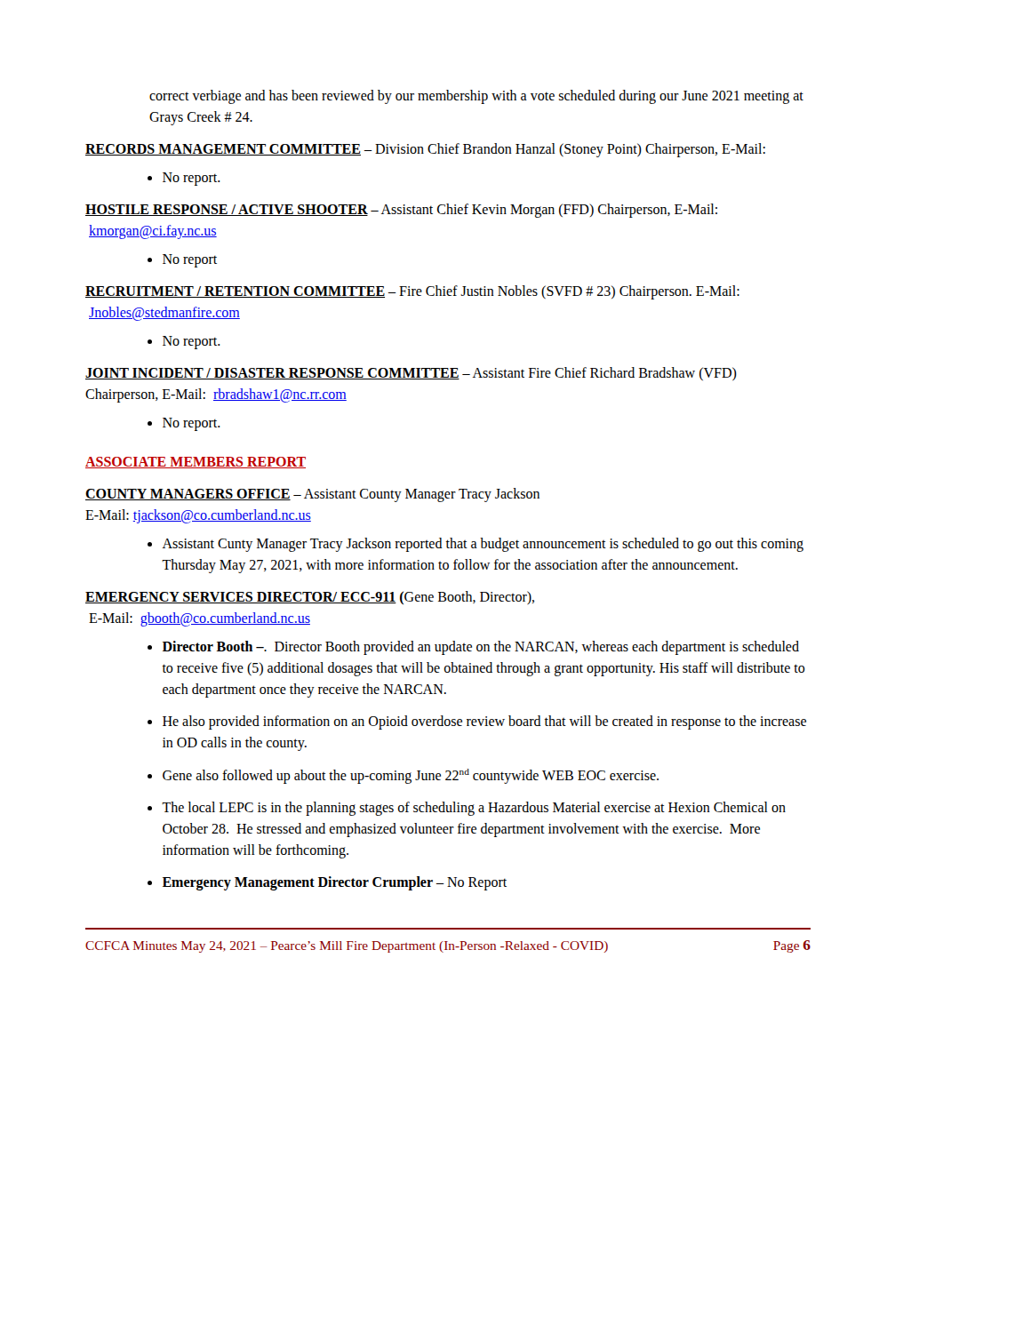correct verbiage and has been reviewed by our membership with a vote scheduled during our June 2021 meeting at Grays Creek # 24.
RECORDS MANAGEMENT COMMITTEE – Division Chief Brandon Hanzal (Stoney Point) Chairperson, E-Mail:
No report.
HOSTILE RESPONSE / ACTIVE SHOOTER – Assistant Chief Kevin Morgan (FFD) Chairperson, E-Mail: kmorgan@ci.fay.nc.us
No report
RECRUITMENT / RETENTION COMMITTEE – Fire Chief Justin Nobles (SVFD # 23) Chairperson. E-Mail: Jnobles@stedmanfire.com
No report.
JOINT INCIDENT / DISASTER RESPONSE COMMITTEE – Assistant Fire Chief Richard Bradshaw (VFD) Chairperson, E-Mail: rbradshaw1@nc.rr.com
No report.
ASSOCIATE MEMBERS REPORT
COUNTY MANAGERS OFFICE – Assistant County Manager Tracy Jackson
E-Mail: tjackson@co.cumberland.nc.us
Assistant Cunty Manager Tracy Jackson reported that a budget announcement is scheduled to go out this coming Thursday May 27, 2021, with more information to follow for the association after the announcement.
EMERGENCY SERVICES DIRECTOR/ ECC-911 (Gene Booth, Director),
E-Mail: gbooth@co.cumberland.nc.us
Director Booth –. Director Booth provided an update on the NARCAN, whereas each department is scheduled to receive five (5) additional dosages that will be obtained through a grant opportunity. His staff will distribute to each department once they receive the NARCAN.
He also provided information on an Opioid overdose review board that will be created in response to the increase in OD calls in the county.
Gene also followed up about the up-coming June 22nd countywide WEB EOC exercise.
The local LEPC is in the planning stages of scheduling a Hazardous Material exercise at Hexion Chemical on October 28. He stressed and emphasized volunteer fire department involvement with the exercise. More information will be forthcoming.
Emergency Management Director Crumpler – No Report
CCFCA Minutes May 24, 2021 – Pearce’s Mill Fire Department (In-Person -Relaxed - COVID) Page 6